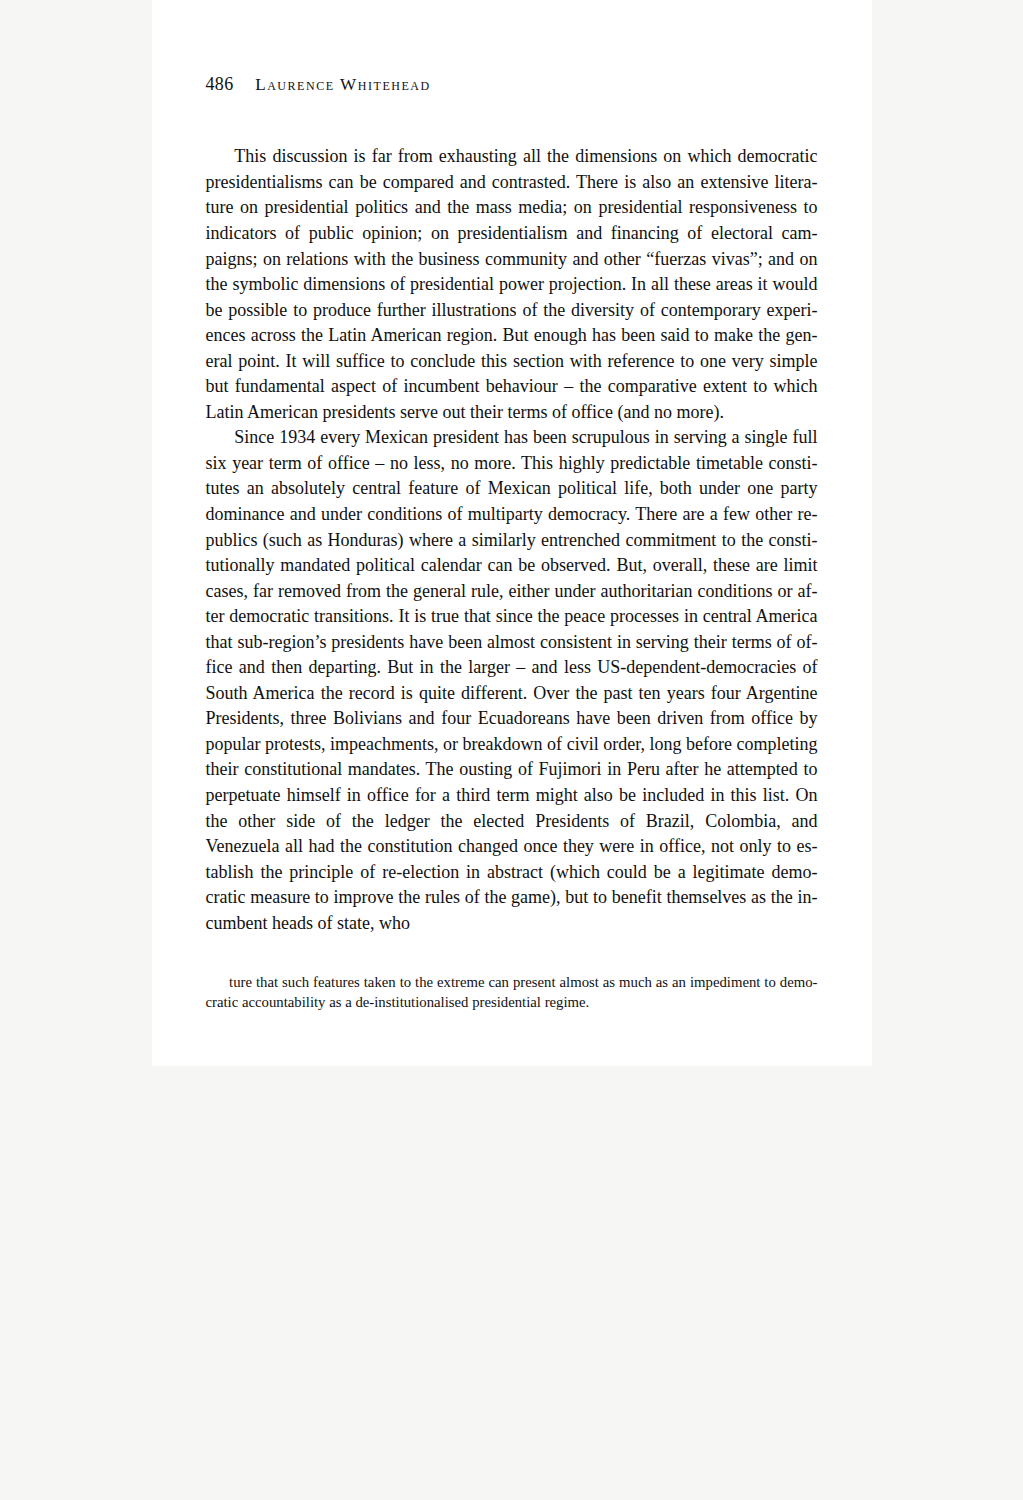486 Laurence Whitehead
This discussion is far from exhausting all the dimensions on which democratic presidentialisms can be compared and contrasted. There is also an extensive literature on presidential politics and the mass media; on presidential responsiveness to indicators of public opinion; on presidentialism and financing of electoral campaigns; on relations with the business community and other “fuerzas vivas”; and on the symbolic dimensions of presidential power projection. In all these areas it would be possible to produce further illustrations of the diversity of contemporary experiences across the Latin American region. But enough has been said to make the general point. It will suffice to conclude this section with reference to one very simple but fundamental aspect of incumbent behaviour – the comparative extent to which Latin American presidents serve out their terms of office (and no more).
Since 1934 every Mexican president has been scrupulous in serving a single full six year term of office – no less, no more. This highly predictable timetable constitutes an absolutely central feature of Mexican political life, both under one party dominance and under conditions of multiparty democracy. There are a few other republics (such as Honduras) where a similarly entrenched commitment to the constitutionally mandated political calendar can be observed. But, overall, these are limit cases, far removed from the general rule, either under authoritarian conditions or after democratic transitions. It is true that since the peace processes in central America that sub-region’s presidents have been almost consistent in serving their terms of office and then departing. But in the larger – and less US-dependent-democracies of South America the record is quite different. Over the past ten years four Argentine Presidents, three Bolivians and four Ecuadoreans have been driven from office by popular protests, impeachments, or breakdown of civil order, long before completing their constitutional mandates. The ousting of Fujimori in Peru after he attempted to perpetuate himself in office for a third term might also be included in this list. On the other side of the ledger the elected Presidents of Brazil, Colombia, and Venezuela all had the constitution changed once they were in office, not only to establish the principle of re-election in abstract (which could be a legitimate democratic measure to improve the rules of the game), but to benefit themselves as the incumbent heads of state, who
ture that such features taken to the extreme can present almost as much as an impediment to democratic accountability as a de-institutionalised presidential regime.